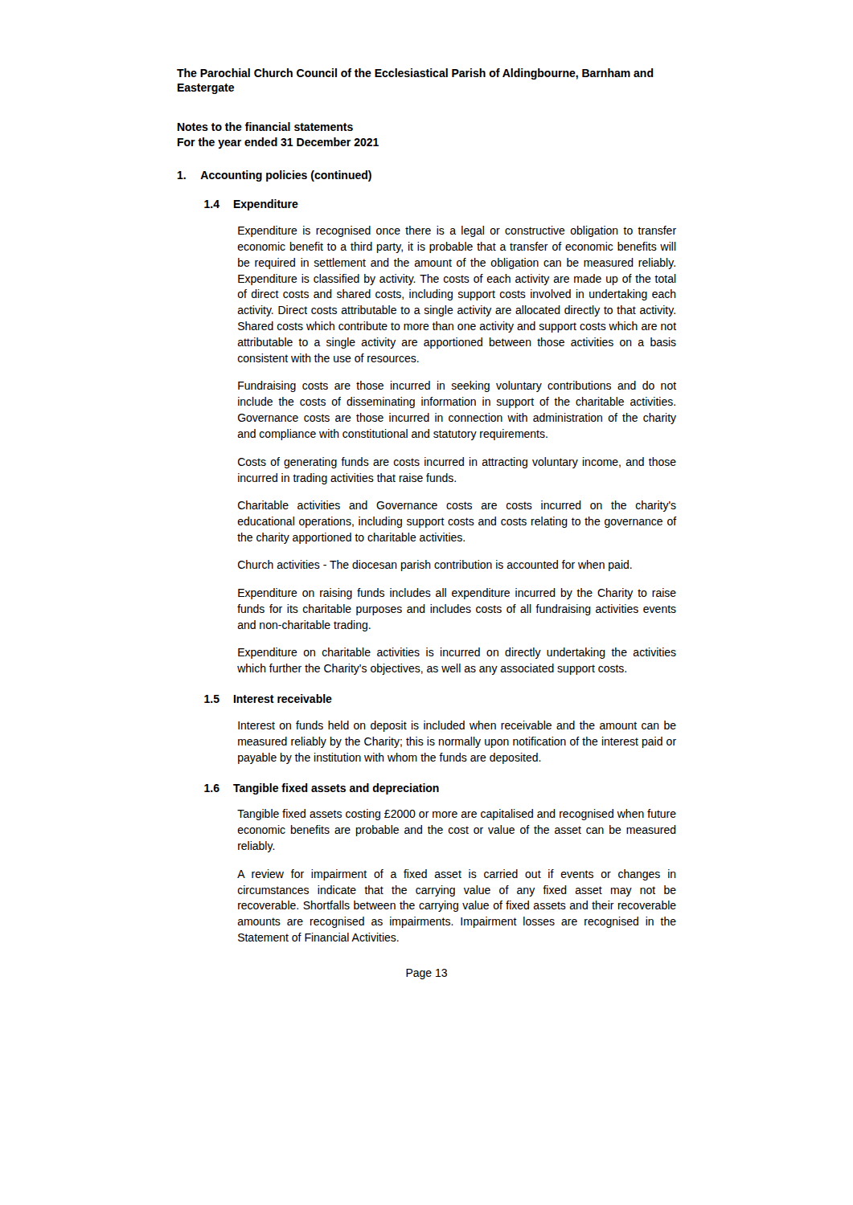The Parochial Church Council of the Ecclesiastical Parish of Aldingbourne, Barnham and Eastergate
Notes to the financial statements
For the year ended 31 December 2021
1. Accounting policies (continued)
1.4 Expenditure
Expenditure is recognised once there is a legal or constructive obligation to transfer economic benefit to a third party, it is probable that a transfer of economic benefits will be required in settlement and the amount of the obligation can be measured reliably. Expenditure is classified by activity. The costs of each activity are made up of the total of direct costs and shared costs, including support costs involved in undertaking each activity. Direct costs attributable to a single activity are allocated directly to that activity. Shared costs which contribute to more than one activity and support costs which are not attributable to a single activity are apportioned between those activities on a basis consistent with the use of resources.
Fundraising costs are those incurred in seeking voluntary contributions and do not include the costs of disseminating information in support of the charitable activities. Governance costs are those incurred in connection with administration of the charity and compliance with constitutional and statutory requirements.
Costs of generating funds are costs incurred in attracting voluntary income, and those incurred in trading activities that raise funds.
Charitable activities and Governance costs are costs incurred on the charity's educational operations, including support costs and costs relating to the governance of the charity apportioned to charitable activities.
Church activities - The diocesan parish contribution is accounted for when paid.
Expenditure on raising funds includes all expenditure incurred by the Charity to raise funds for its charitable purposes and includes costs of all fundraising activities events and non-charitable trading.
Expenditure on charitable activities is incurred on directly undertaking the activities which further the Charity's objectives, as well as any associated support costs.
1.5 Interest receivable
Interest on funds held on deposit is included when receivable and the amount can be measured reliably by the Charity; this is normally upon notification of the interest paid or payable by the institution with whom the funds are deposited.
1.6 Tangible fixed assets and depreciation
Tangible fixed assets costing £2000 or more are capitalised and recognised when future economic benefits are probable and the cost or value of the asset can be measured reliably.
A review for impairment of a fixed asset is carried out if events or changes in circumstances indicate that the carrying value of any fixed asset may not be recoverable. Shortfalls between the carrying value of fixed assets and their recoverable amounts are recognised as impairments. Impairment losses are recognised in the Statement of Financial Activities.
Page 13